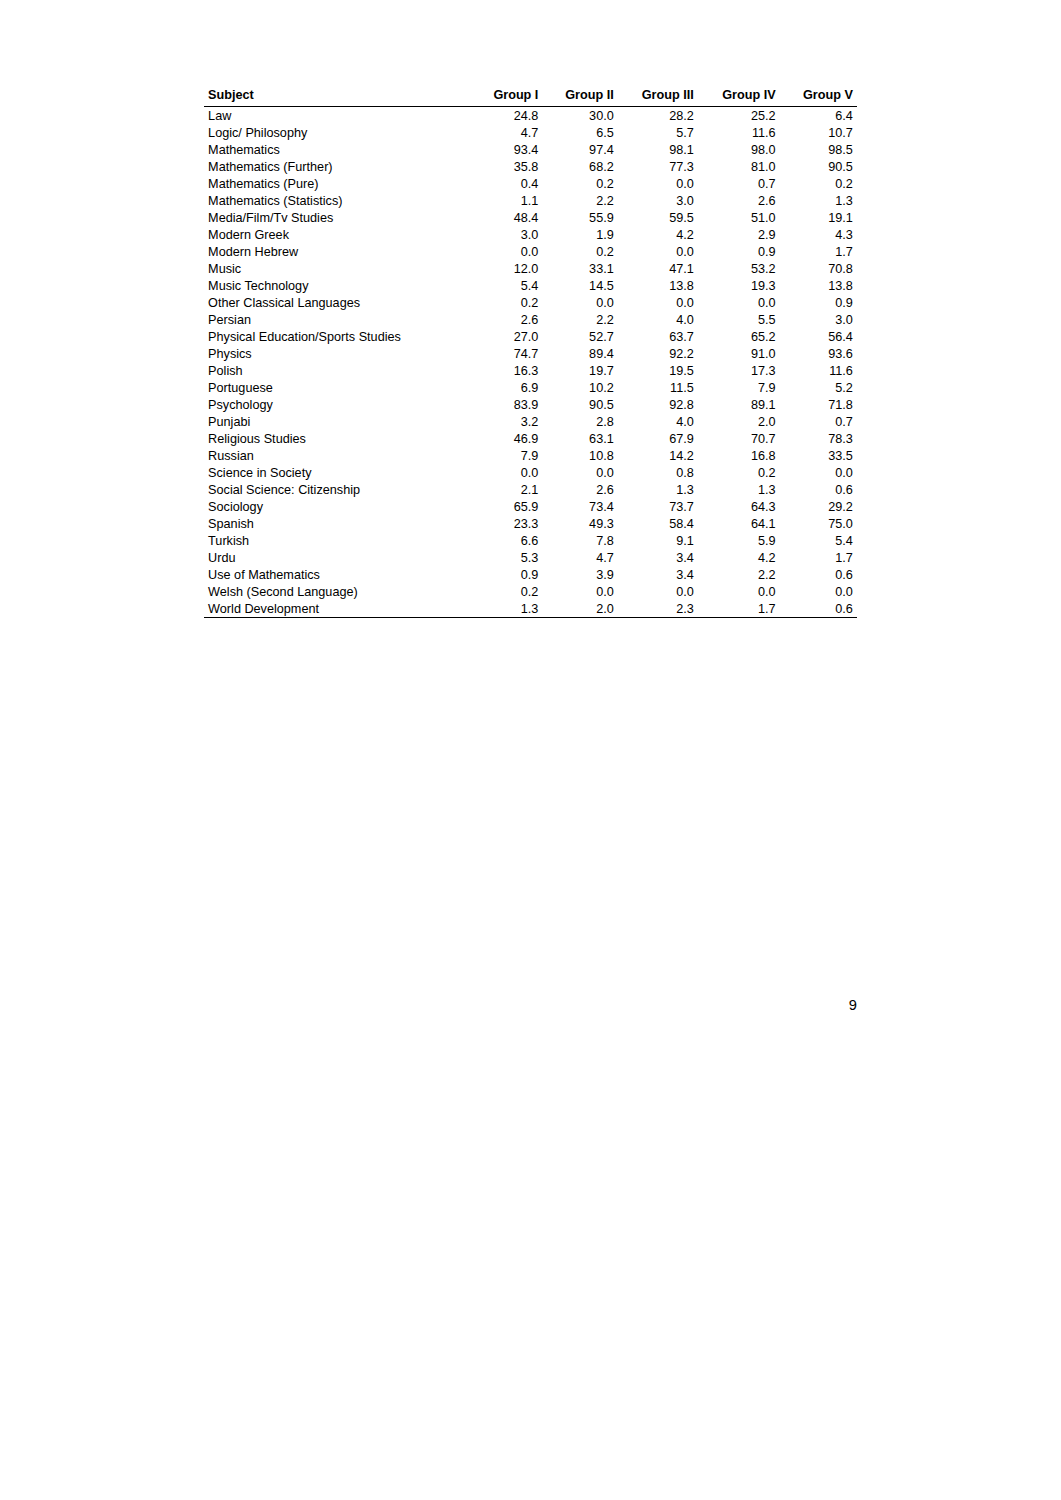| Subject | Group I | Group II | Group III | Group IV | Group V |
| --- | --- | --- | --- | --- | --- |
| Law | 24.8 | 30.0 | 28.2 | 25.2 | 6.4 |
| Logic/ Philosophy | 4.7 | 6.5 | 5.7 | 11.6 | 10.7 |
| Mathematics | 93.4 | 97.4 | 98.1 | 98.0 | 98.5 |
| Mathematics (Further) | 35.8 | 68.2 | 77.3 | 81.0 | 90.5 |
| Mathematics (Pure) | 0.4 | 0.2 | 0.0 | 0.7 | 0.2 |
| Mathematics (Statistics) | 1.1 | 2.2 | 3.0 | 2.6 | 1.3 |
| Media/Film/Tv Studies | 48.4 | 55.9 | 59.5 | 51.0 | 19.1 |
| Modern Greek | 3.0 | 1.9 | 4.2 | 2.9 | 4.3 |
| Modern Hebrew | 0.0 | 0.2 | 0.0 | 0.9 | 1.7 |
| Music | 12.0 | 33.1 | 47.1 | 53.2 | 70.8 |
| Music Technology | 5.4 | 14.5 | 13.8 | 19.3 | 13.8 |
| Other Classical Languages | 0.2 | 0.0 | 0.0 | 0.0 | 0.9 |
| Persian | 2.6 | 2.2 | 4.0 | 5.5 | 3.0 |
| Physical Education/Sports Studies | 27.0 | 52.7 | 63.7 | 65.2 | 56.4 |
| Physics | 74.7 | 89.4 | 92.2 | 91.0 | 93.6 |
| Polish | 16.3 | 19.7 | 19.5 | 17.3 | 11.6 |
| Portuguese | 6.9 | 10.2 | 11.5 | 7.9 | 5.2 |
| Psychology | 83.9 | 90.5 | 92.8 | 89.1 | 71.8 |
| Punjabi | 3.2 | 2.8 | 4.0 | 2.0 | 0.7 |
| Religious Studies | 46.9 | 63.1 | 67.9 | 70.7 | 78.3 |
| Russian | 7.9 | 10.8 | 14.2 | 16.8 | 33.5 |
| Science in Society | 0.0 | 0.0 | 0.8 | 0.2 | 0.0 |
| Social Science: Citizenship | 2.1 | 2.6 | 1.3 | 1.3 | 0.6 |
| Sociology | 65.9 | 73.4 | 73.7 | 64.3 | 29.2 |
| Spanish | 23.3 | 49.3 | 58.4 | 64.1 | 75.0 |
| Turkish | 6.6 | 7.8 | 9.1 | 5.9 | 5.4 |
| Urdu | 5.3 | 4.7 | 3.4 | 4.2 | 1.7 |
| Use of Mathematics | 0.9 | 3.9 | 3.4 | 2.2 | 0.6 |
| Welsh (Second Language) | 0.2 | 0.0 | 0.0 | 0.0 | 0.0 |
| World Development | 1.3 | 2.0 | 2.3 | 1.7 | 0.6 |
9